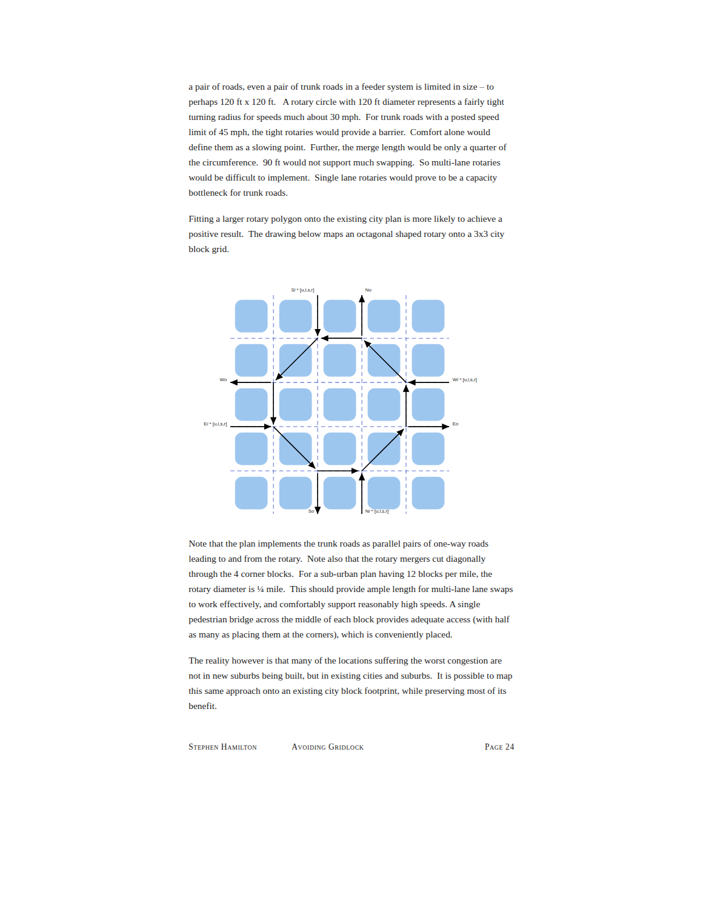a pair of roads, even a pair of trunk roads in a feeder system is limited in size – to perhaps 120 ft x 120 ft. A rotary circle with 120 ft diameter represents a fairly tight turning radius for speeds much about 30 mph. For trunk roads with a posted speed limit of 45 mph, the tight rotaries would provide a barrier. Comfort alone would define them as a slowing point. Further, the merge length would be only a quarter of the circumference. 90 ft would not support much swapping. So multi-lane rotaries would be difficult to implement. Single lane rotaries would prove to be a capacity bottleneck for trunk roads.
Fitting a larger rotary polygon onto the existing city plan is more likely to achieve a positive result. The drawing below maps an octagonal shaped rotary onto a 3x3 city block grid.
Si * [u,l,s,r] No Wo Wi * [u,l,s,r] Ei * [u,l,s,r] Eo So Ni * [u,l,s,r]
Note that the plan implements the trunk roads as parallel pairs of one-way roads leading to and from the rotary. Note also that the rotary mergers cut diagonally through the 4 corner blocks. For a sub-urban plan having 12 blocks per mile, the rotary diameter is ¼ mile. This should provide ample length for multi-lane lane swaps to work effectively, and comfortably support reasonably high speeds. A single pedestrian bridge across the middle of each block provides adequate access (with half as many as placing them at the corners), which is conveniently placed.
The reality however is that many of the locations suffering the worst congestion are not in new suburbs being built, but in existing cities and suburbs. It is possible to map this same approach onto an existing city block footprint, while preserving most of its benefit.
Stephen Hamilton Avoiding Gridlock
Page 24